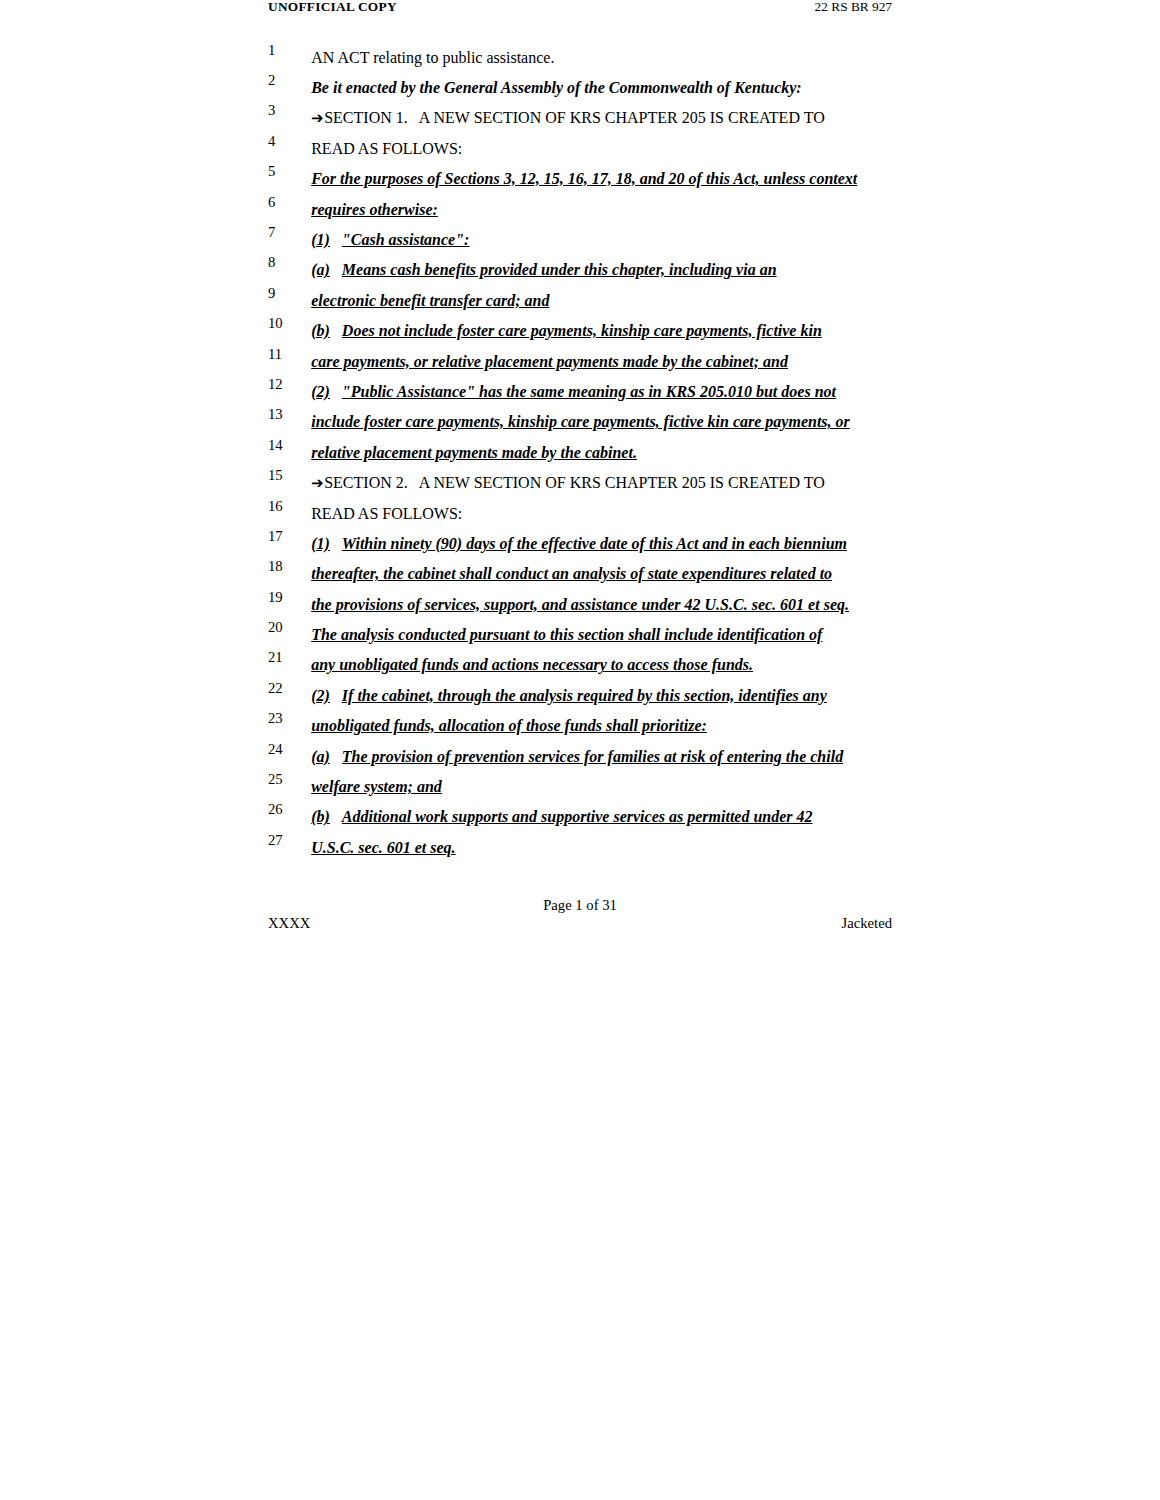UNOFFICIAL COPY
22 RS BR 927
| 1 | AN ACT relating to public assistance. |
| 2 | Be it enacted by the General Assembly of the Commonwealth of Kentucky: |
| 3 | ➔ SECTION 1. A NEW SECTION OF KRS CHAPTER 205 IS CREATED TO |
| 4 | READ AS FOLLOWS: |
| 5 | For the purposes of Sections 3, 12, 15, 16, 17, 18, and 20 of this Act, unless context |
| 6 | requires otherwise: |
| 7 | (1) "Cash assistance": |
| 8 | (a) Means cash benefits provided under this chapter, including via an |
| 9 | electronic benefit transfer card; and |
| 10 | (b) Does not include foster care payments, kinship care payments, fictive kin |
| 11 | care payments, or relative placement payments made by the cabinet; and |
| 12 | (2) "Public Assistance" has the same meaning as in KRS 205.010 but does not |
| 13 | include foster care payments, kinship care payments, fictive kin care payments, or |
| 14 | relative placement payments made by the cabinet. |
| 15 | ➔ SECTION 2. A NEW SECTION OF KRS CHAPTER 205 IS CREATED TO |
| 16 | READ AS FOLLOWS: |
| 17 | (1) Within ninety (90) days of the effective date of this Act and in each biennium |
| 18 | thereafter, the cabinet shall conduct an analysis of state expenditures related to |
| 19 | the provisions of services, support, and assistance under 42 U.S.C. sec. 601 et seq. |
| 20 | The analysis conducted pursuant to this section shall include identification of |
| 21 | any unobligated funds and actions necessary to access those funds. |
| 22 | (2) If the cabinet, through the analysis required by this section, identifies any |
| 23 | unobligated funds, allocation of those funds shall prioritize: |
| 24 | (a) The provision of prevention services for families at risk of entering the child |
| 25 | welfare system; and |
| 26 | (b) Additional work supports and supportive services as permitted under 42 |
| 27 | U.S.C. sec. 601 et seq. |
Page 1 of 31
XXXX
Jacketed